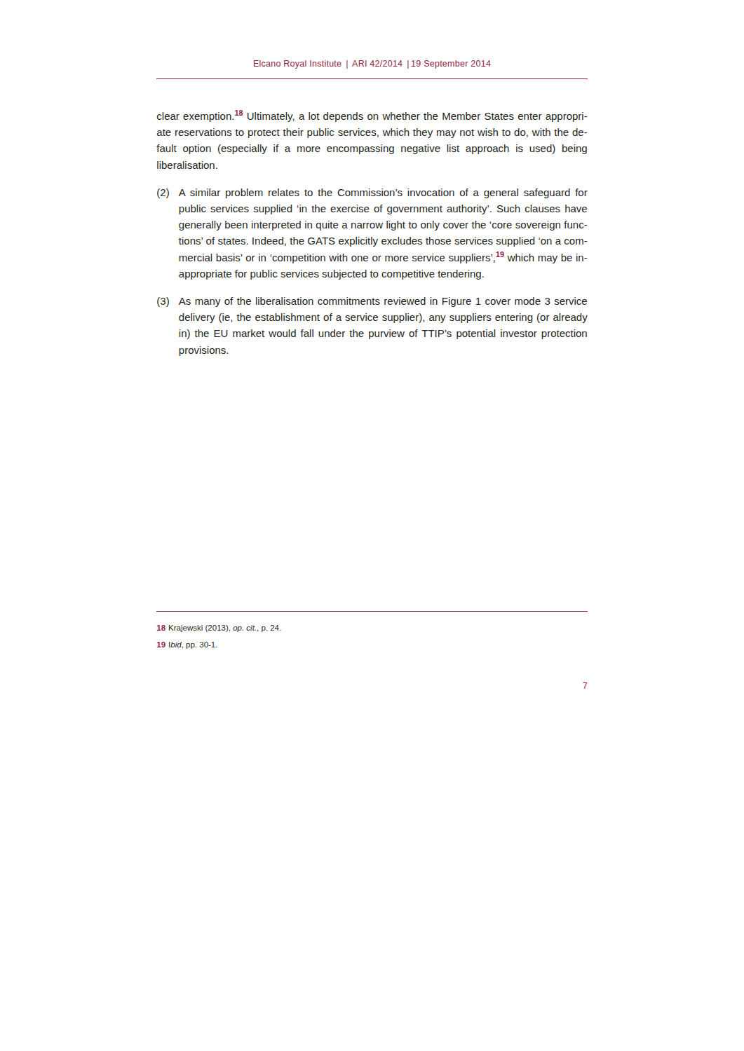Elcano Royal Institute | ARI 42/2014 |19 September 2014
clear exemption.18 Ultimately, a lot depends on whether the Member States enter appropriate reservations to protect their public services, which they may not wish to do, with the default option (especially if a more encompassing negative list approach is used) being liberalisation.
(2)
A similar problem relates to the Commission’s invocation of a general safeguard for public services supplied ‘in the exercise of government authority’. Such clauses have generally been interpreted in quite a narrow light to only cover the ‘core sovereign functions’ of states. Indeed, the GATS explicitly excludes those services supplied ‘on a commercial basis’ or in ‘competition with one or more service suppliers’,19 which may be inappropriate for public services subjected to competitive tendering.
(3)
As many of the liberalisation commitments reviewed in Figure 1 cover mode 3 service delivery (ie, the establishment of a service supplier), any suppliers entering (or already in) the EU market would fall under the purview of TTIP’s potential investor protection provisions.
18 Krajewski (2013), op. cit., p. 24.
19 Ibid, pp. 30-1.
7